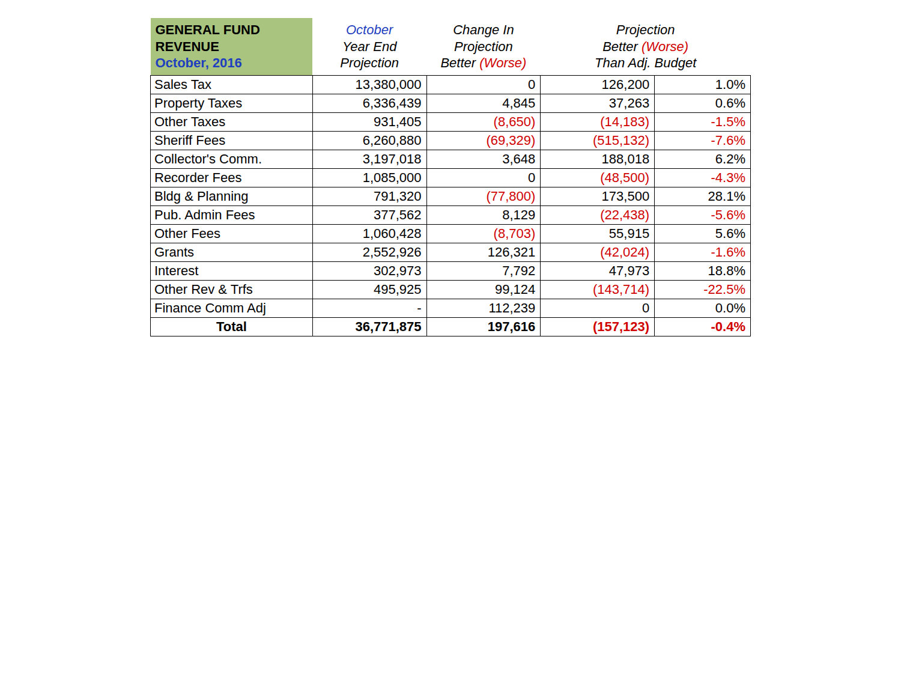| GENERAL FUND REVENUE October, 2016 | October Year End Projection | Change In Projection Better (Worse) | Projection Better (Worse) Than Adj. Budget |
| --- | --- | --- | --- |
| Sales Tax | 13,380,000 | 0 | 126,200 | 1.0% |
| Property Taxes | 6,336,439 | 4,845 | 37,263 | 0.6% |
| Other Taxes | 931,405 | (8,650) | (14,183) | -1.5% |
| Sheriff Fees | 6,260,880 | (69,329) | (515,132) | -7.6% |
| Collector's Comm. | 3,197,018 | 3,648 | 188,018 | 6.2% |
| Recorder Fees | 1,085,000 | 0 | (48,500) | -4.3% |
| Bldg & Planning | 791,320 | (77,800) | 173,500 | 28.1% |
| Pub. Admin Fees | 377,562 | 8,129 | (22,438) | -5.6% |
| Other Fees | 1,060,428 | (8,703) | 55,915 | 5.6% |
| Grants | 2,552,926 | 126,321 | (42,024) | -1.6% |
| Interest | 302,973 | 7,792 | 47,973 | 18.8% |
| Other Rev & Trfs | 495,925 | 99,124 | (143,714) | -22.5% |
| Finance Comm Adj | - | 112,239 | 0 | 0.0% |
| Total | 36,771,875 | 197,616 | (157,123) | -0.4% |